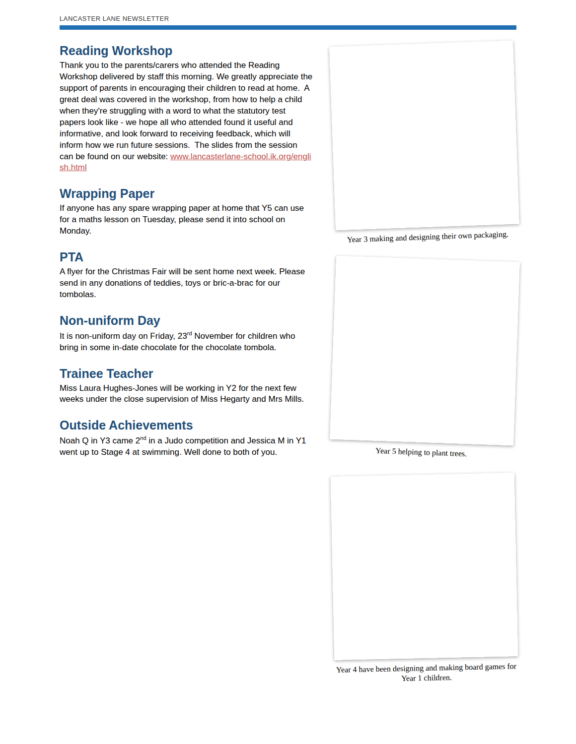LANCASTER LANE NEWSLETTER
Reading Workshop
Thank you to the parents/carers who attended the Reading Workshop delivered by staff this morning. We greatly appreciate the support of parents in encouraging their children to read at home. A great deal was covered in the workshop, from how to help a child when they're struggling with a word to what the statutory test papers look like - we hope all who attended found it useful and informative, and look forward to receiving feedback, which will inform how we run future sessions. The slides from the session can be found on our website: www.lancasterlane-school.ik.org/english.html
Wrapping Paper
If anyone has any spare wrapping paper at home that Y5 can use for a maths lesson on Tuesday, please send it into school on Monday.
PTA
A flyer for the Christmas Fair will be sent home next week. Please send in any donations of teddies, toys or bric-a-brac for our tombolas.
Non-uniform Day
It is non-uniform day on Friday, 23rd November for children who bring in some in-date chocolate for the chocolate tombola.
Trainee Teacher
Miss Laura Hughes-Jones will be working in Y2 for the next few weeks under the close supervision of Miss Hegarty and Mrs Mills.
Outside Achievements
Noah Q in Y3 came 2nd in a Judo competition and Jessica M in Y1 went up to Stage 4 at swimming. Well done to both of you.
Year 3 making and designing their own packaging.
Year 5 helping to plant trees.
Year 4 have been designing and making board games for Year 1 children.